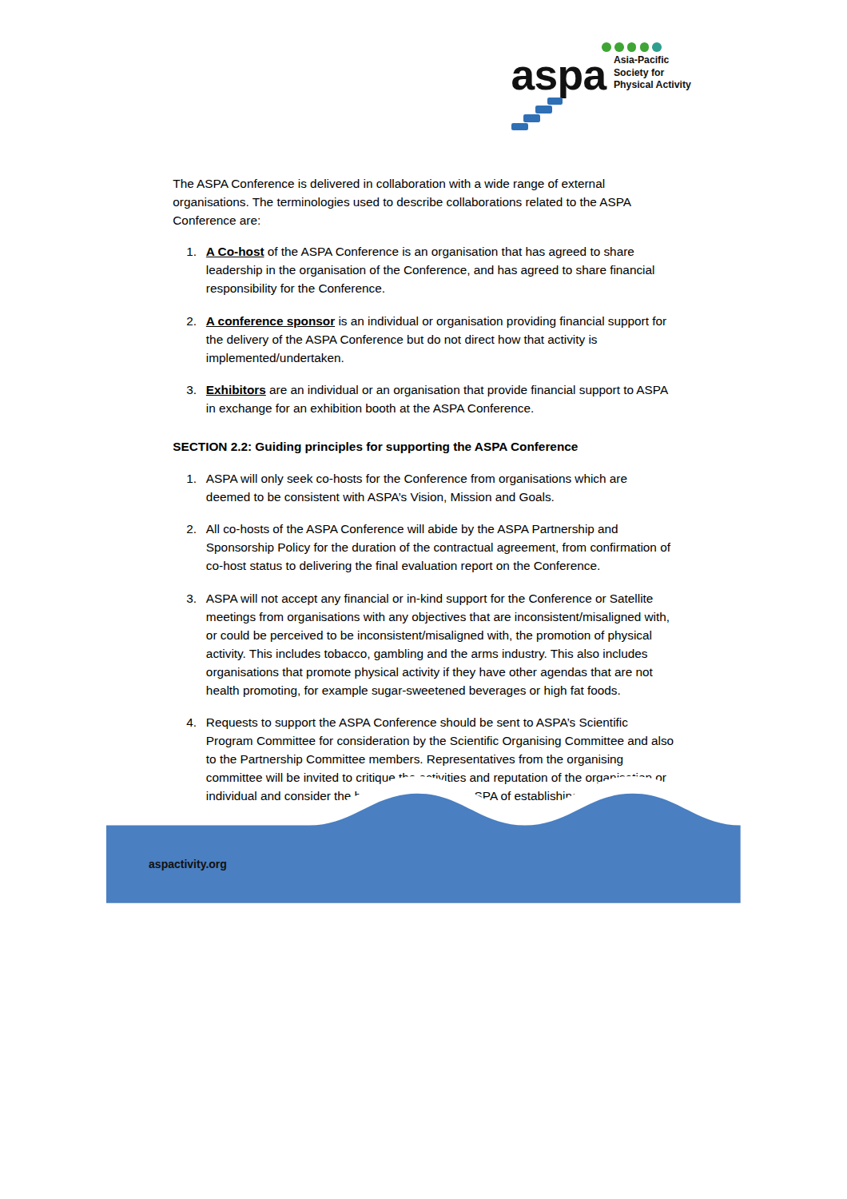aspa
Asia-Pacific
Society for
Physical Activity
The ASPA Conference is delivered in collaboration with a wide range of external organisations. The terminologies used to describe collaborations related to the ASPA Conference are:
A Co-host of the ASPA Conference is an organisation that has agreed to share leadership in the organisation of the Conference, and has agreed to share financial responsibility for the Conference.
A conference sponsor is an individual or organisation providing financial support for the delivery of the ASPA Conference but do not direct how that activity is implemented/undertaken.
Exhibitors are an individual or an organisation that provide financial support to ASPA in exchange for an exhibition booth at the ASPA Conference.
SECTION 2.2: Guiding principles for supporting the ASPA Conference
ASPA will only seek co-hosts for the Conference from organisations which are deemed to be consistent with ASPA’s Vision, Mission and Goals.
All co-hosts of the ASPA Conference will abide by the ASPA Partnership and Sponsorship Policy for the duration of the contractual agreement, from confirmation of co-host status to delivering the final evaluation report on the Conference.
ASPA will not accept any financial or in-kind support for the Conference or Satellite meetings from organisations with any objectives that are inconsistent/misaligned with, or could be perceived to be inconsistent/misaligned with, the promotion of physical activity. This includes tobacco, gambling and the arms industry. This also includes organisations that promote physical activity if they have other agendas that are not health promoting, for example sugar-sweetened beverages or high fat foods.
Requests to support the ASPA Conference should be sent to ASPA’s Scientific Program Committee for consideration by the Scientific Organising Committee and also to the Partnership Committee members. Representatives from the organising committee will be invited to critique the activities and reputation of the organisation or individual and consider the benefits and risks to ASPA of establishing relations.
All partners will be required to enter a MOU with ASPA.
Conference partners and sponsors are not permitted to use the ASPA name or logo in any activities or materials, without prior consent of the ASPA EC.
aspactivity.org